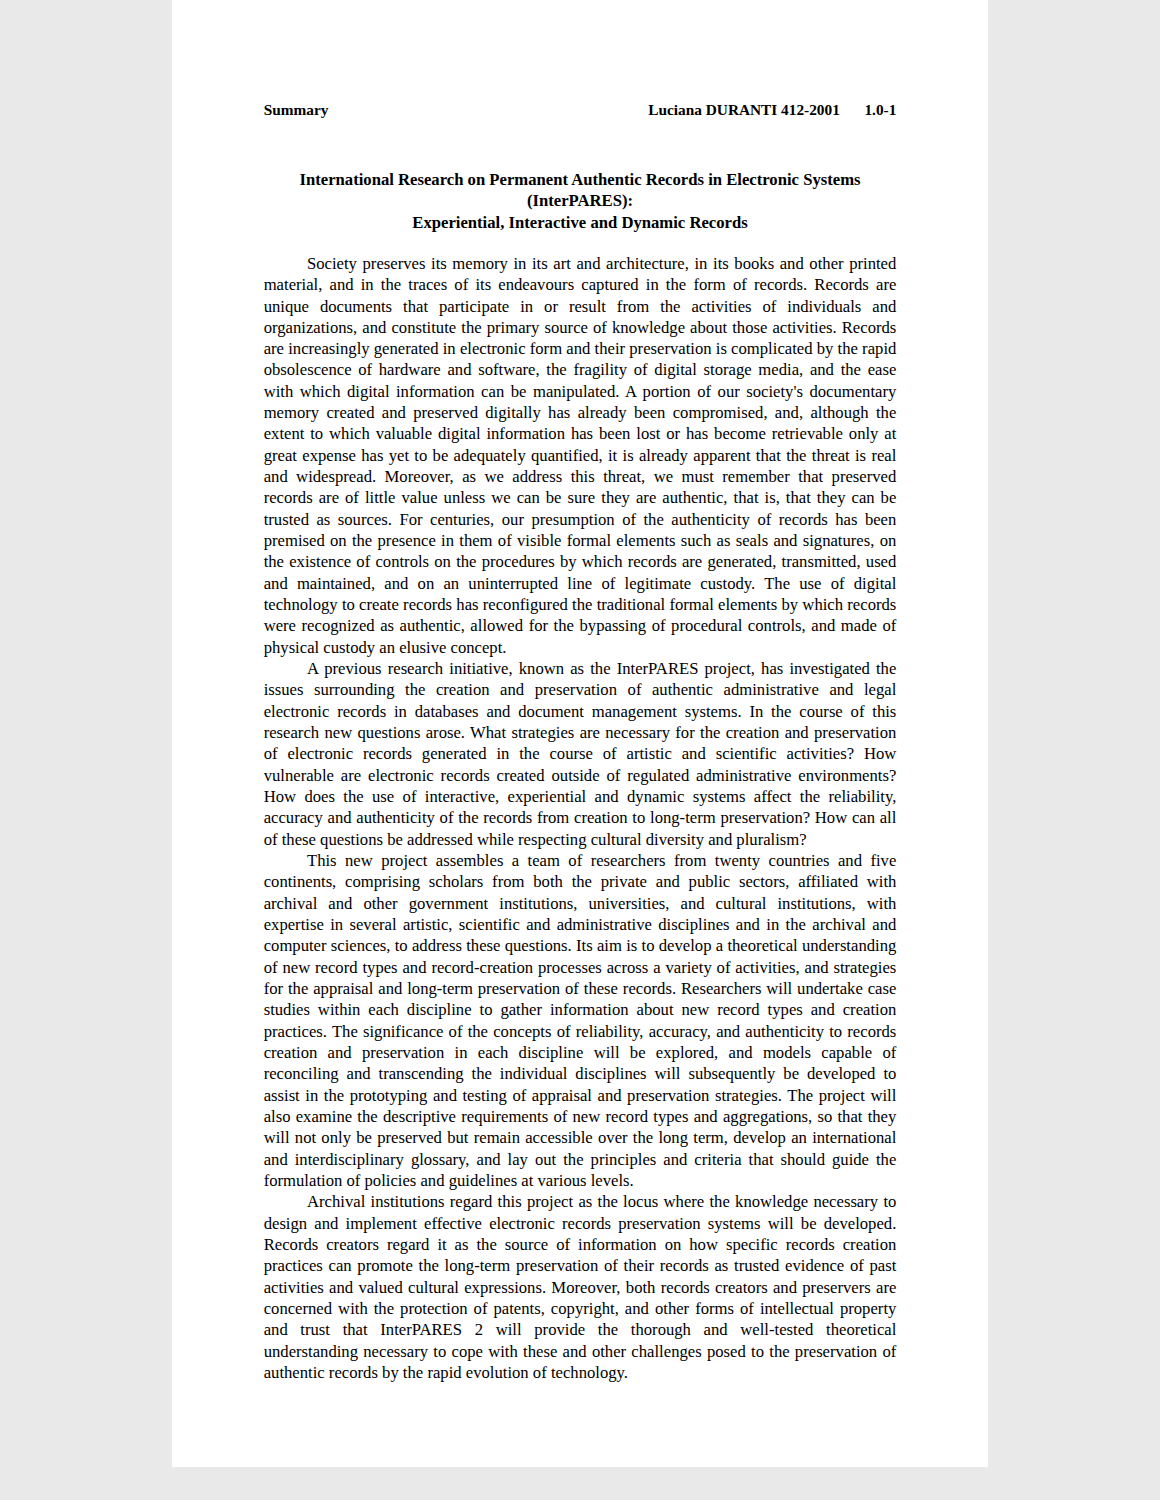Summary
Luciana DURANTI 412-2001 1.0-1
International Research on Permanent Authentic Records in Electronic Systems (InterPARES):
Experiential, Interactive and Dynamic Records
Society preserves its memory in its art and architecture, in its books and other printed material, and in the traces of its endeavours captured in the form of records. Records are unique documents that participate in or result from the activities of individuals and organizations, and constitute the primary source of knowledge about those activities. Records are increasingly generated in electronic form and their preservation is complicated by the rapid obsolescence of hardware and software, the fragility of digital storage media, and the ease with which digital information can be manipulated. A portion of our society's documentary memory created and preserved digitally has already been compromised, and, although the extent to which valuable digital information has been lost or has become retrievable only at great expense has yet to be adequately quantified, it is already apparent that the threat is real and widespread. Moreover, as we address this threat, we must remember that preserved records are of little value unless we can be sure they are authentic, that is, that they can be trusted as sources. For centuries, our presumption of the authenticity of records has been premised on the presence in them of visible formal elements such as seals and signatures, on the existence of controls on the procedures by which records are generated, transmitted, used and maintained, and on an uninterrupted line of legitimate custody. The use of digital technology to create records has reconfigured the traditional formal elements by which records were recognized as authentic, allowed for the bypassing of procedural controls, and made of physical custody an elusive concept.
A previous research initiative, known as the InterPARES project, has investigated the issues surrounding the creation and preservation of authentic administrative and legal electronic records in databases and document management systems. In the course of this research new questions arose. What strategies are necessary for the creation and preservation of electronic records generated in the course of artistic and scientific activities? How vulnerable are electronic records created outside of regulated administrative environments? How does the use of interactive, experiential and dynamic systems affect the reliability, accuracy and authenticity of the records from creation to long-term preservation? How can all of these questions be addressed while respecting cultural diversity and pluralism?
This new project assembles a team of researchers from twenty countries and five continents, comprising scholars from both the private and public sectors, affiliated with archival and other government institutions, universities, and cultural institutions, with expertise in several artistic, scientific and administrative disciplines and in the archival and computer sciences, to address these questions. Its aim is to develop a theoretical understanding of new record types and record-creation processes across a variety of activities, and strategies for the appraisal and long-term preservation of these records. Researchers will undertake case studies within each discipline to gather information about new record types and creation practices. The significance of the concepts of reliability, accuracy, and authenticity to records creation and preservation in each discipline will be explored, and models capable of reconciling and transcending the individual disciplines will subsequently be developed to assist in the prototyping and testing of appraisal and preservation strategies. The project will also examine the descriptive requirements of new record types and aggregations, so that they will not only be preserved but remain accessible over the long term, develop an international and interdisciplinary glossary, and lay out the principles and criteria that should guide the formulation of policies and guidelines at various levels.
Archival institutions regard this project as the locus where the knowledge necessary to design and implement effective electronic records preservation systems will be developed. Records creators regard it as the source of information on how specific records creation practices can promote the long-term preservation of their records as trusted evidence of past activities and valued cultural expressions. Moreover, both records creators and preservers are concerned with the protection of patents, copyright, and other forms of intellectual property and trust that InterPARES 2 will provide the thorough and well-tested theoretical understanding necessary to cope with these and other challenges posed to the preservation of authentic records by the rapid evolution of technology.